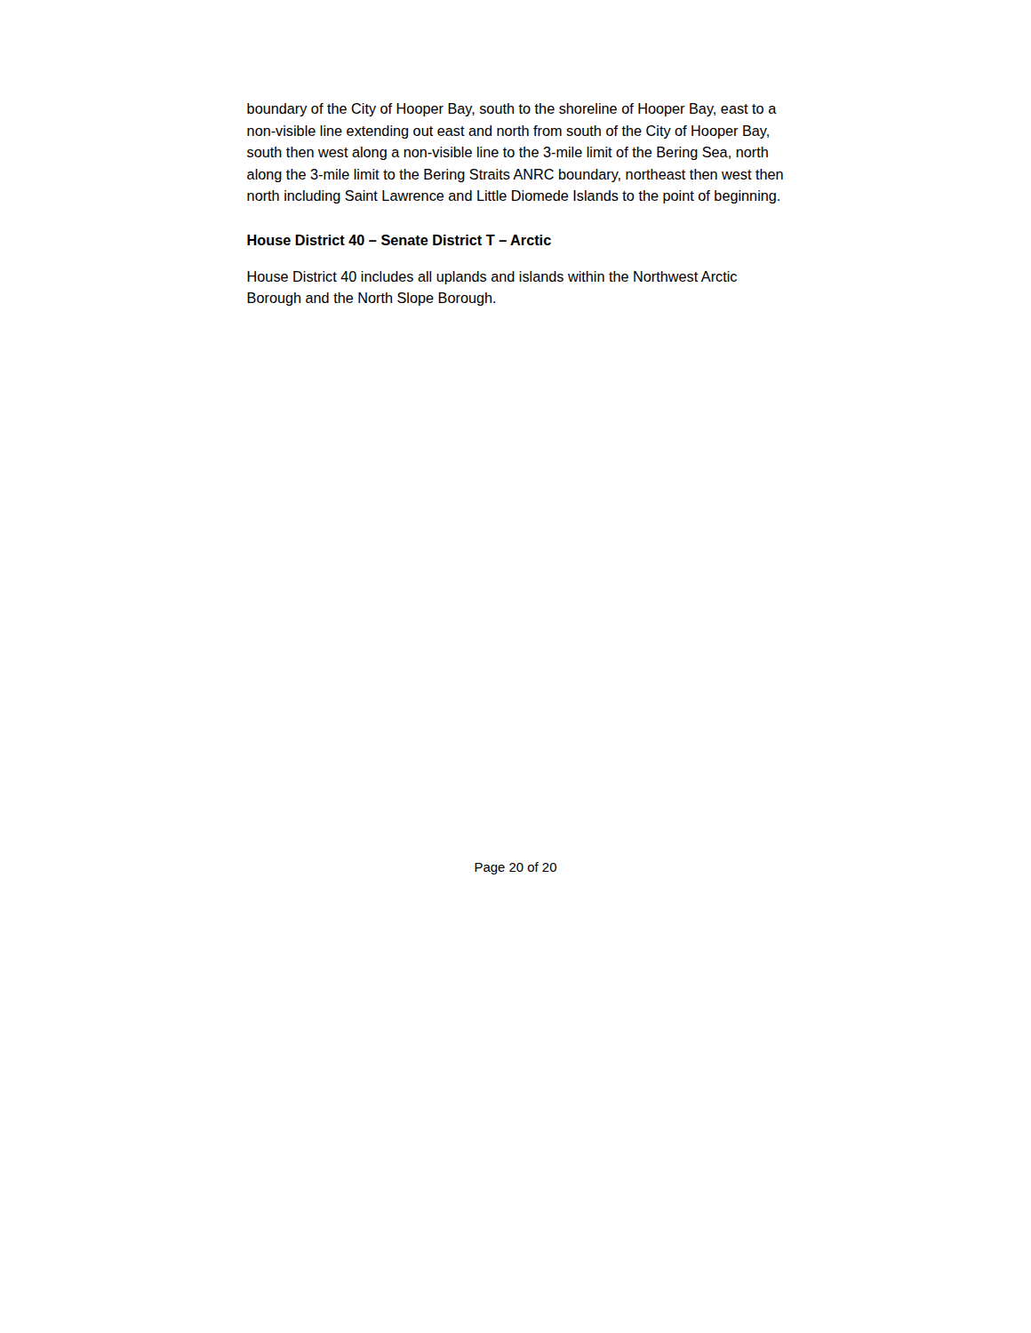boundary of the City of Hooper Bay, south to the shoreline of Hooper Bay, east to a non-visible line extending out east and north from south of the City of Hooper Bay, south then west along a non-visible line to the 3-mile limit of the Bering Sea, north along the 3-mile limit to the Bering Straits ANRC boundary, northeast then west then north including Saint Lawrence and Little Diomede Islands to the point of beginning.
House District 40 – Senate District T – Arctic
House District 40 includes all uplands and islands within the Northwest Arctic Borough and the North Slope Borough.
Page 20 of 20